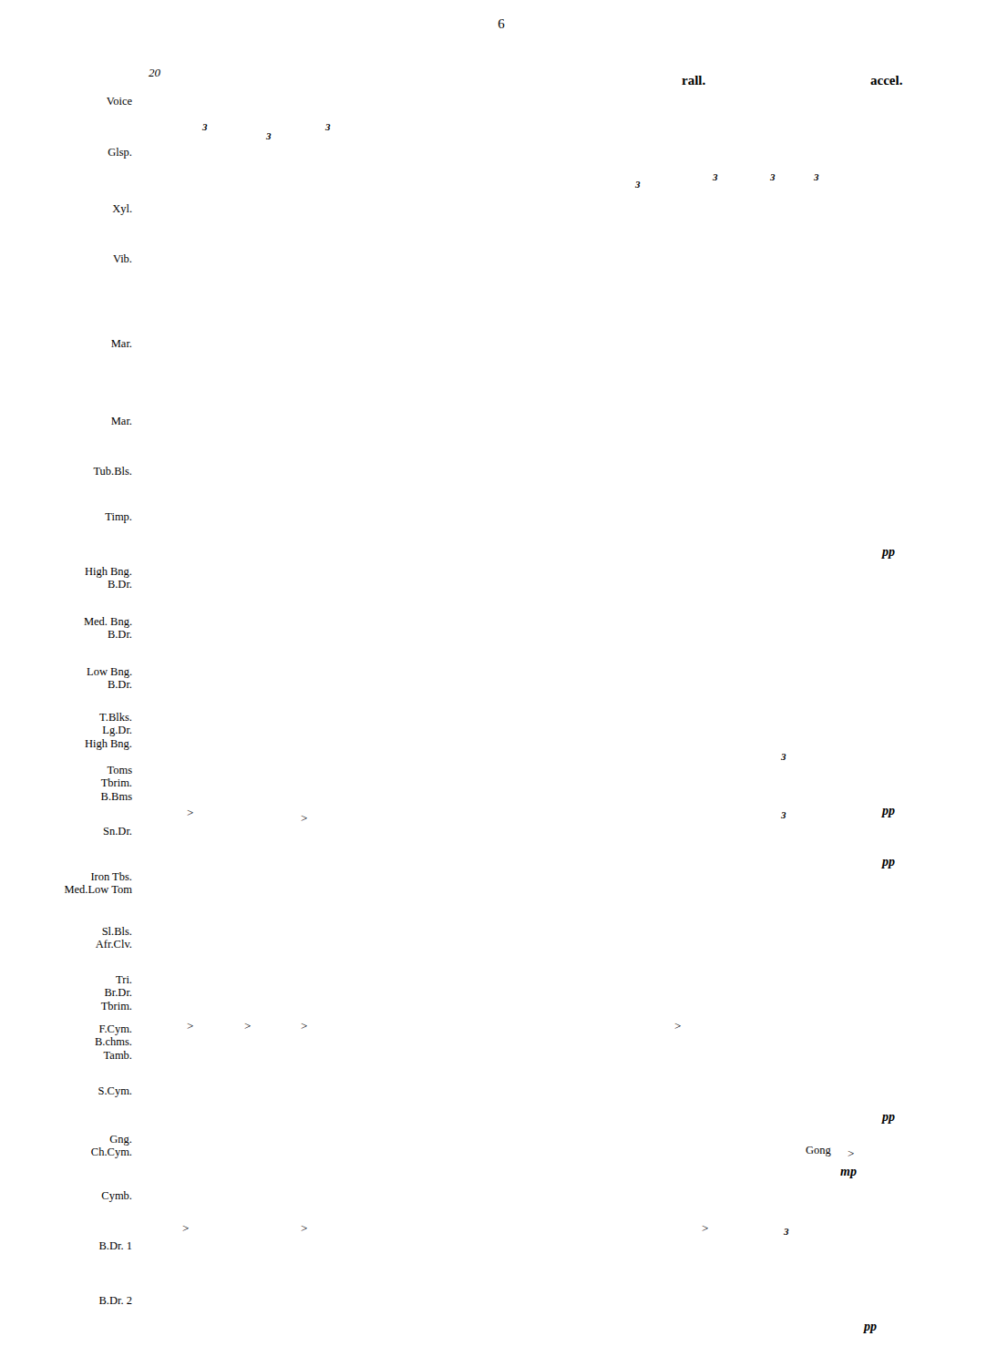6
20
rall.
accel.
Voice
Glsp.
Xyl.
Vib.
Mar.
Mar.
Tub.Bls.
Timp.
High Bng.
B.Dr.
Med. Bng.
B.Dr.
Low Bng.
B.Dr.
T.Blks.
Lg.Dr.
High Bng.
Toms
Tbrim.
B.Bms
Sn.Dr.
Iron Tbs.
Med.Low Tom
Sl.Bls.
Afr.Clv.
Tri.
Br.Dr.
Tbrim.
F.Cym.
B.chms.
Tamb.
S.Cym.
Gng.
Ch.Cym.
Cymb.
B.Dr. 1
B.Dr. 2
3
3
3
3
3
3
3
3
3
3
pp
pp
pp
pp
mp
pp
Gong
>
>
>
>
>
>
>
>
>
>